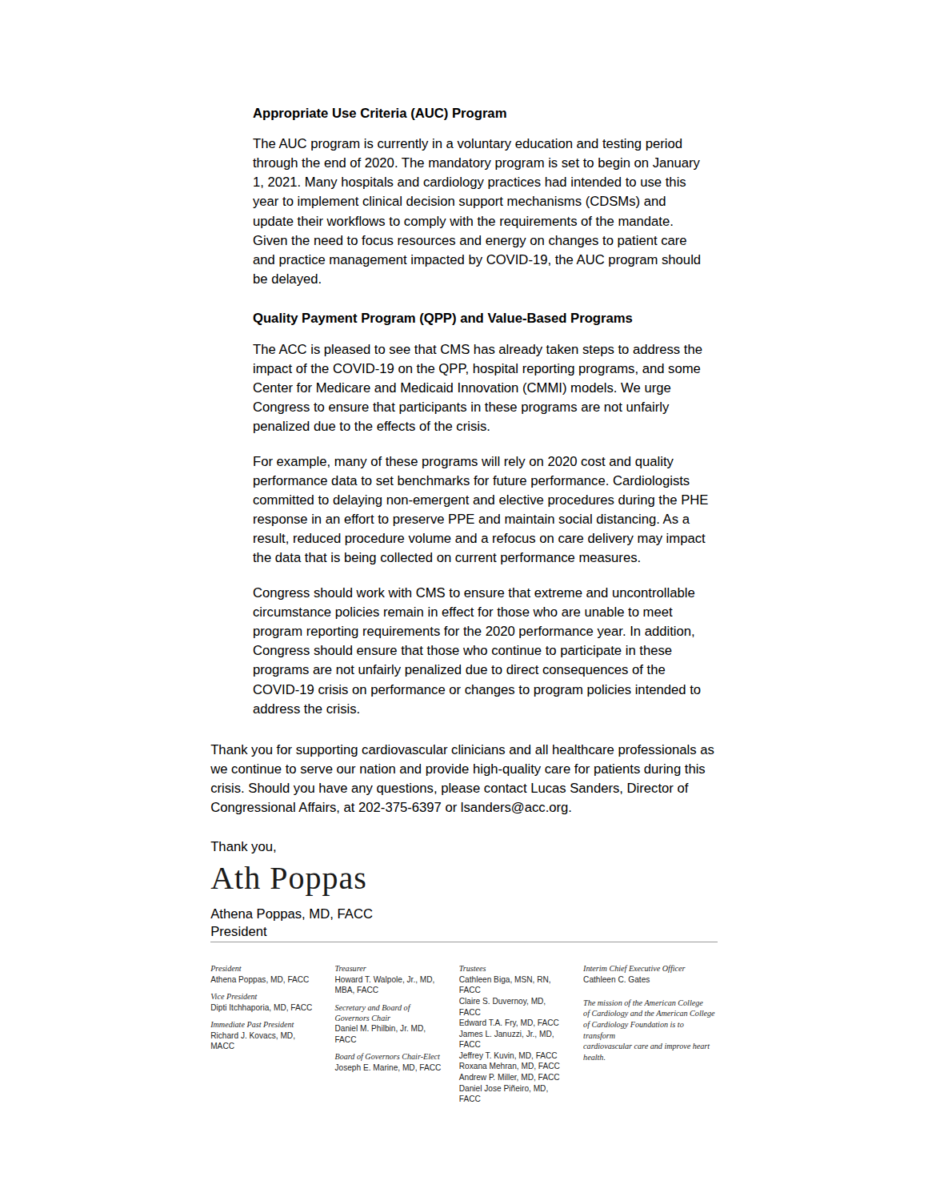Appropriate Use Criteria (AUC) Program
The AUC program is currently in a voluntary education and testing period through the end of 2020. The mandatory program is set to begin on January 1, 2021. Many hospitals and cardiology practices had intended to use this year to implement clinical decision support mechanisms (CDSMs) and update their workflows to comply with the requirements of the mandate. Given the need to focus resources and energy on changes to patient care and practice management impacted by COVID-19, the AUC program should be delayed.
Quality Payment Program (QPP) and Value-Based Programs
The ACC is pleased to see that CMS has already taken steps to address the impact of the COVID-19 on the QPP, hospital reporting programs, and some Center for Medicare and Medicaid Innovation (CMMI) models. We urge Congress to ensure that participants in these programs are not unfairly penalized due to the effects of the crisis.
For example, many of these programs will rely on 2020 cost and quality performance data to set benchmarks for future performance. Cardiologists committed to delaying non-emergent and elective procedures during the PHE response in an effort to preserve PPE and maintain social distancing. As a result, reduced procedure volume and a refocus on care delivery may impact the data that is being collected on current performance measures.
Congress should work with CMS to ensure that extreme and uncontrollable circumstance policies remain in effect for those who are unable to meet program reporting requirements for the 2020 performance year. In addition, Congress should ensure that those who continue to participate in these programs are not unfairly penalized due to direct consequences of the COVID-19 crisis on performance or changes to program policies intended to address the crisis.
Thank you for supporting cardiovascular clinicians and all healthcare professionals as we continue to serve our nation and provide high-quality care for patients during this crisis. Should you have any questions, please contact Lucas Sanders, Director of Congressional Affairs, at 202-375-6397 or lsanders@acc.org.
Thank you,
Ath Poppas
Athena Poppas, MD, FACC
President
President Athena Poppas, MD, FACC
Vice President Dipti Itchhaporia, MD, FACC
Immediate Past President Richard J. Kovacs, MD, MACC
Treasurer Howard T. Walpole, Jr., MD, MBA, FACC
Secretary and Board of Governors Chair Daniel M. Philbin, Jr. MD, FACC
Board of Governors Chair-Elect Joseph E. Marine, MD, FACC
Trustees Cathleen Biga, MSN, RN, FACC Claire S. Duvernoy, MD, FACC Edward T.A. Fry, MD, FACC James L. Januzzi, Jr., MD, FACC Jeffrey T. Kuvin, MD, FACC Roxana Mehran, MD, FACC Andrew P. Miller, MD, FACC Daniel Jose Piñeiro, MD, FACC
Interim Chief Executive Officer Cathleen C. Gates
The mission of the American College
of Cardiology and the American College
of Cardiology Foundation is to transform
cardiovascular care and improve heart health.